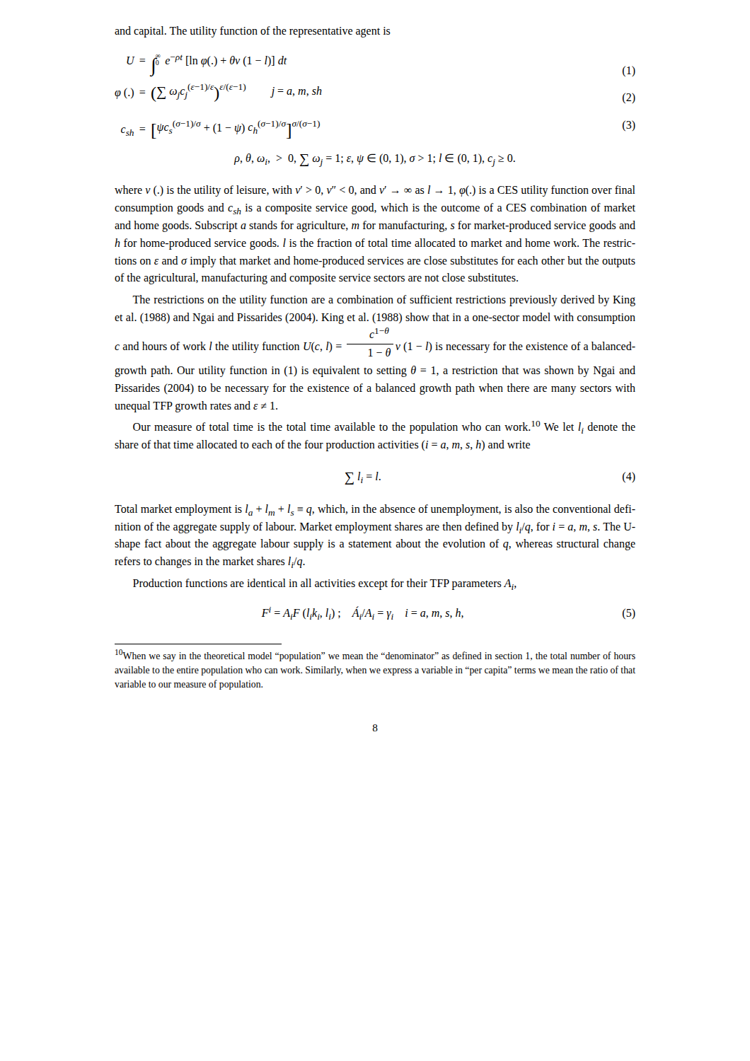and capital. The utility function of the representative agent is
U
=
∫∞0 e−ρt [ln φ(.) + θv (1 − l)] dt
φ (.)
=
(∑ ωjcj(ε−1)/ε)ε/(ε−1) j = a, m, sh
csh
=
[ψcs(σ−1)/σ + (1 − ψ) ch(σ−1)/σ]σ/(σ−1)
(1)
(2)
(3)
ρ, θ, ωi, > 0, ∑ ωj = 1; ε, ψ ∈ (0, 1), σ > 1; l ∈ (0, 1), cj ≥ 0.
where v (.) is the utility of leisure, with v′ > 0, v″ < 0, and v′ → ∞ as l → 1, φ(.) is a CES utility function over final consumption goods and csh is a composite service good, which is the outcome of a CES combination of market and home goods. Subscript a stands for agriculture, m for manufacturing, s for market-produced service goods and h for home-produced service goods. l is the fraction of total time allocated to market and home work. The restrictions on ε and σ imply that market and home-produced services are close substitutes for each other but the outputs of the agricultural, manufacturing and composite service sectors are not close substitutes.
The restrictions on the utility function are a combination of sufficient restrictions previously derived by King et al. (1988) and Ngai and Pissarides (2004). King et al. (1988) show that in a one-sector model with consumption c and hours of work l the utility function U(c, l) = c1−θ 1 − θ v (1 − l) is necessary for the existence of a balanced-growth path. Our utility function in (1) is equivalent to setting θ = 1, a restriction that was shown by Ngai and Pissarides (2004) to be necessary for the existence of a balanced growth path when there are many sectors with unequal TFP growth rates and ε ≠ 1.
Our measure of total time is the total time available to the population who can work.10 We let li denote the share of that time allocated to each of the four production activities (i = a, m, s, h) and write
∑ li = l.
(4)
Total market employment is la + lm + ls ≡ q, which, in the absence of unemployment, is also the conventional definition of the aggregate supply of labour. Market employment shares are then defined by li/q, for i = a, m, s. The U-shape fact about the aggregate labour supply is a statement about the evolution of q, whereas structural change refers to changes in the market shares li/q.
Production functions are identical in all activities except for their TFP parameters Ai,
Fi = AiF (liki, li) ; Ái/Ai = γi i = a, m, s, h,
(5)
10When we say in the theoretical model “population” we mean the “denominator” as defined in section 1, the total number of hours available to the entire population who can work. Similarly, when we express a variable in “per capita” terms we mean the ratio of that variable to our measure of population.
8